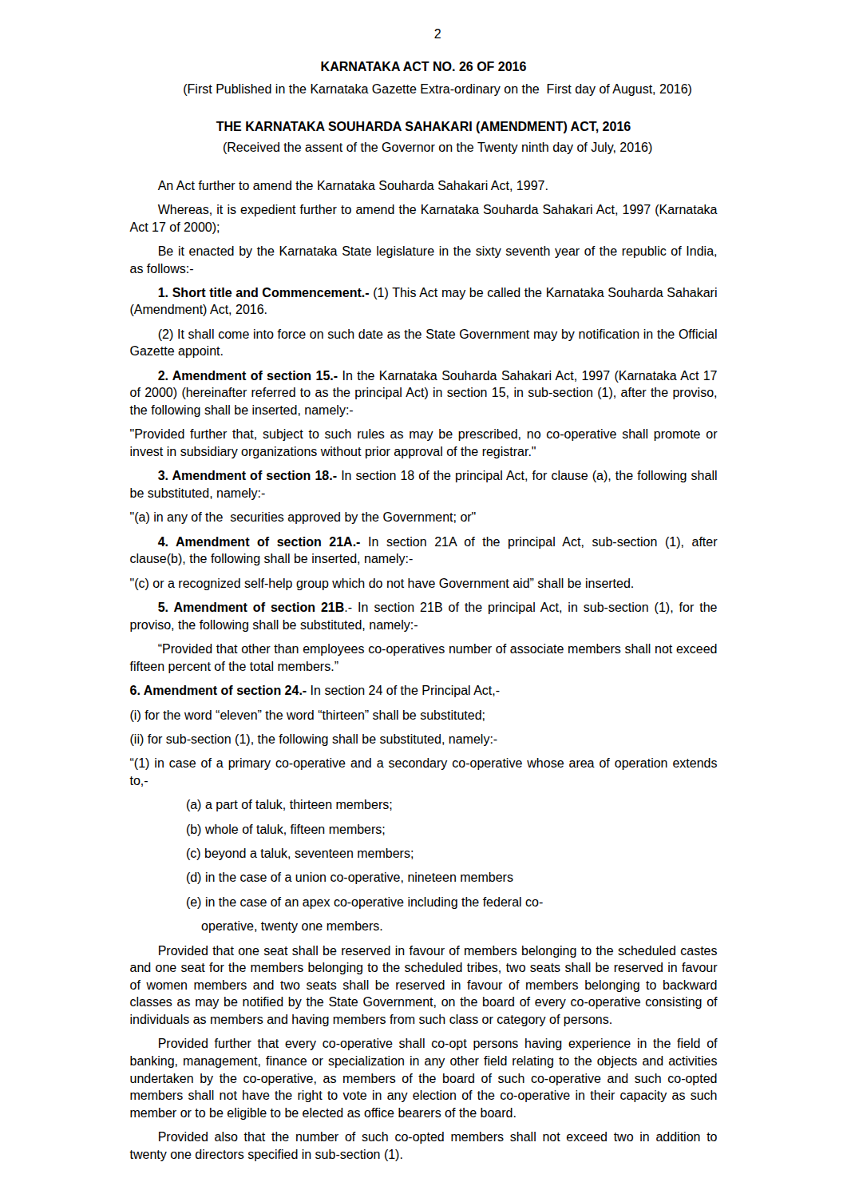2
KARNATAKA ACT NO. 26 OF 2016
(First Published in the Karnataka Gazette Extra-ordinary on the First day of August, 2016)
THE KARNATAKA SOUHARDA SAHAKARI (AMENDMENT) ACT, 2016
(Received the assent of the Governor on the Twenty ninth day of July, 2016)
An Act further to amend the Karnataka Souharda Sahakari Act, 1997.
Whereas, it is expedient further to amend the Karnataka Souharda Sahakari Act, 1997 (Karnataka Act 17 of 2000);
Be it enacted by the Karnataka State legislature in the sixty seventh year of the republic of India, as follows:-
1. Short title and Commencement.- (1) This Act may be called the Karnataka Souharda Sahakari (Amendment) Act, 2016.
(2) It shall come into force on such date as the State Government may by notification in the Official Gazette appoint.
2. Amendment of section 15.- In the Karnataka Souharda Sahakari Act, 1997 (Karnataka Act 17 of 2000) (hereinafter referred to as the principal Act) in section 15, in sub-section (1), after the proviso, the following shall be inserted, namely:-
"Provided further that, subject to such rules as may be prescribed, no co-operative shall promote or invest in subsidiary organizations without prior approval of the registrar."
3. Amendment of section 18.- In section 18 of the principal Act, for clause (a), the following shall be substituted, namely:-
"(a) in any of the securities approved by the Government; or"
4. Amendment of section 21A.- In section 21A of the principal Act, sub-section (1), after clause(b), the following shall be inserted, namely:-
"(c) or a recognized self-help group which do not have Government aid” shall be inserted.
5. Amendment of section 21B.- In section 21B of the principal Act, in sub-section (1), for the proviso, the following shall be substituted, namely:-
“Provided that other than employees co-operatives number of associate members shall not exceed fifteen percent of the total members.”
6. Amendment of section 24.- In section 24 of the Principal Act,-
(i) for the word “eleven” the word “thirteen” shall be substituted;
(ii) for sub-section (1), the following shall be substituted, namely:-
“(1) in case of a primary co-operative and a secondary co-operative whose area of operation extends to,-
(a) a part of taluk, thirteen members;
(b) whole of taluk, fifteen members;
(c) beyond a taluk, seventeen members;
(d) in the case of a union co-operative, nineteen members
(e) in the case of an apex co-operative including the federal co-
operative, twenty one members.
Provided that one seat shall be reserved in favour of members belonging to the scheduled castes and one seat for the members belonging to the scheduled tribes, two seats shall be reserved in favour of women members and two seats shall be reserved in favour of members belonging to backward classes as may be notified by the State Government, on the board of every co-operative consisting of individuals as members and having members from such class or category of persons.
Provided further that every co-operative shall co-opt persons having experience in the field of banking, management, finance or specialization in any other field relating to the objects and activities undertaken by the co-operative, as members of the board of such co-operative and such co-opted members shall not have the right to vote in any election of the co-operative in their capacity as such member or to be eligible to be elected as office bearers of the board.
Provided also that the number of such co-opted members shall not exceed two in addition to twenty one directors specified in sub-section (1).